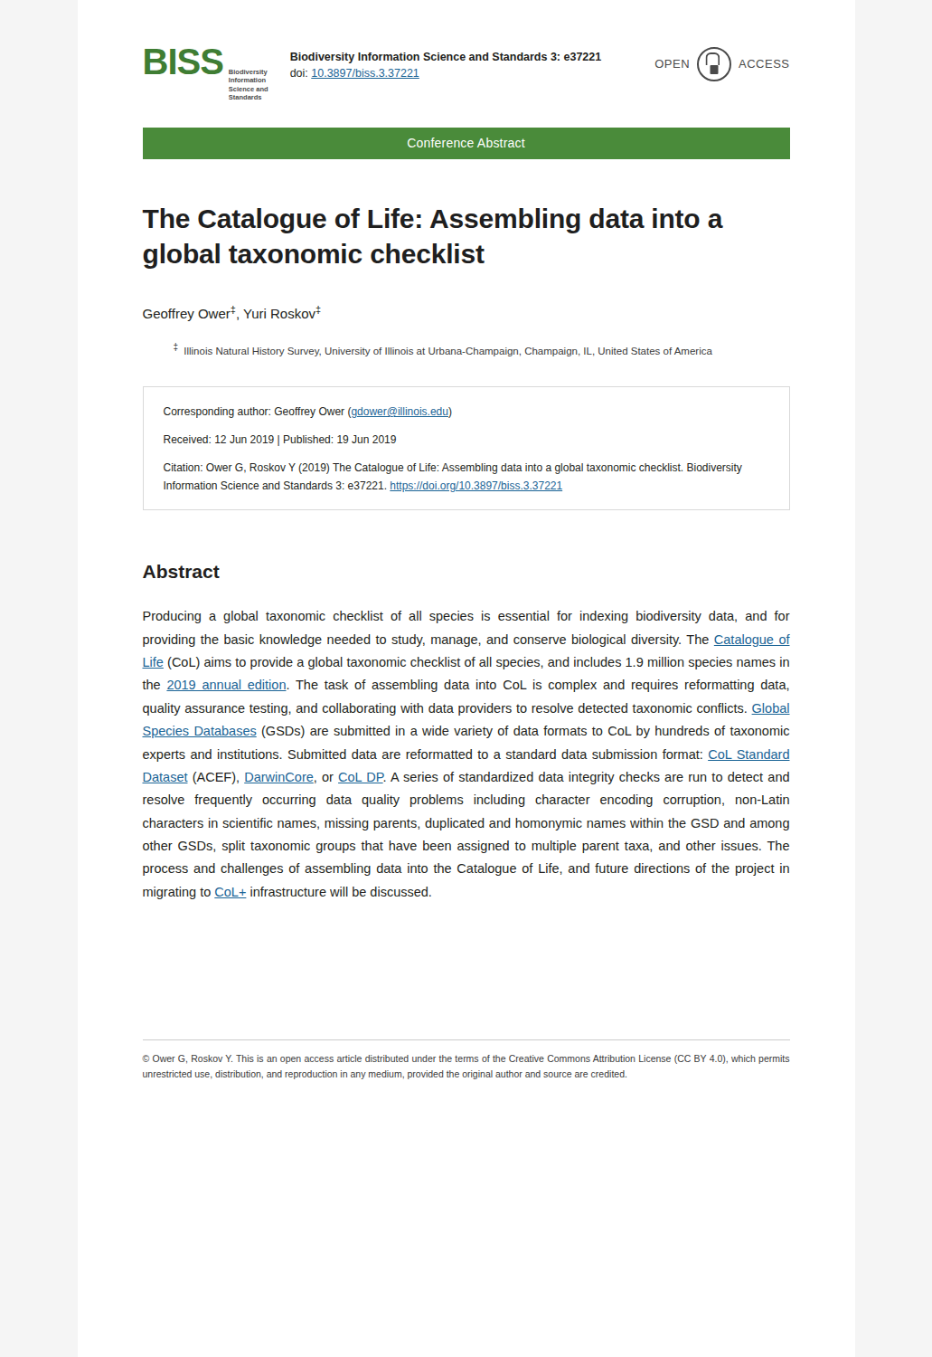BISS Biodiversity Information Science and Standards
Biodiversity Information Science and Standards 3: e37221
doi: 10.3897/biss.3.37221
OPEN ACCESS
Conference Abstract
The Catalogue of Life: Assembling data into a global taxonomic checklist
Geoffrey Ower‡, Yuri Roskov‡
‡ Illinois Natural History Survey, University of Illinois at Urbana-Champaign, Champaign, IL, United States of America
Corresponding author: Geoffrey Ower (gdower@illinois.edu)
Received: 12 Jun 2019 | Published: 19 Jun 2019
Citation: Ower G, Roskov Y (2019) The Catalogue of Life: Assembling data into a global taxonomic checklist. Biodiversity Information Science and Standards 3: e37221. https://doi.org/10.3897/biss.3.37221
Abstract
Producing a global taxonomic checklist of all species is essential for indexing biodiversity data, and for providing the basic knowledge needed to study, manage, and conserve biological diversity. The Catalogue of Life (CoL) aims to provide a global taxonomic checklist of all species, and includes 1.9 million species names in the 2019 annual edition. The task of assembling data into CoL is complex and requires reformatting data, quality assurance testing, and collaborating with data providers to resolve detected taxonomic conflicts. Global Species Databases (GSDs) are submitted in a wide variety of data formats to CoL by hundreds of taxonomic experts and institutions. Submitted data are reformatted to a standard data submission format: CoL Standard Dataset (ACEF), DarwinCore, or CoL DP. A series of standardized data integrity checks are run to detect and resolve frequently occurring data quality problems including character encoding corruption, non-Latin characters in scientific names, missing parents, duplicated and homonymic names within the GSD and among other GSDs, split taxonomic groups that have been assigned to multiple parent taxa, and other issues. The process and challenges of assembling data into the Catalogue of Life, and future directions of the project in migrating to CoL+ infrastructure will be discussed.
© Ower G, Roskov Y. This is an open access article distributed under the terms of the Creative Commons Attribution License (CC BY 4.0), which permits unrestricted use, distribution, and reproduction in any medium, provided the original author and source are credited.